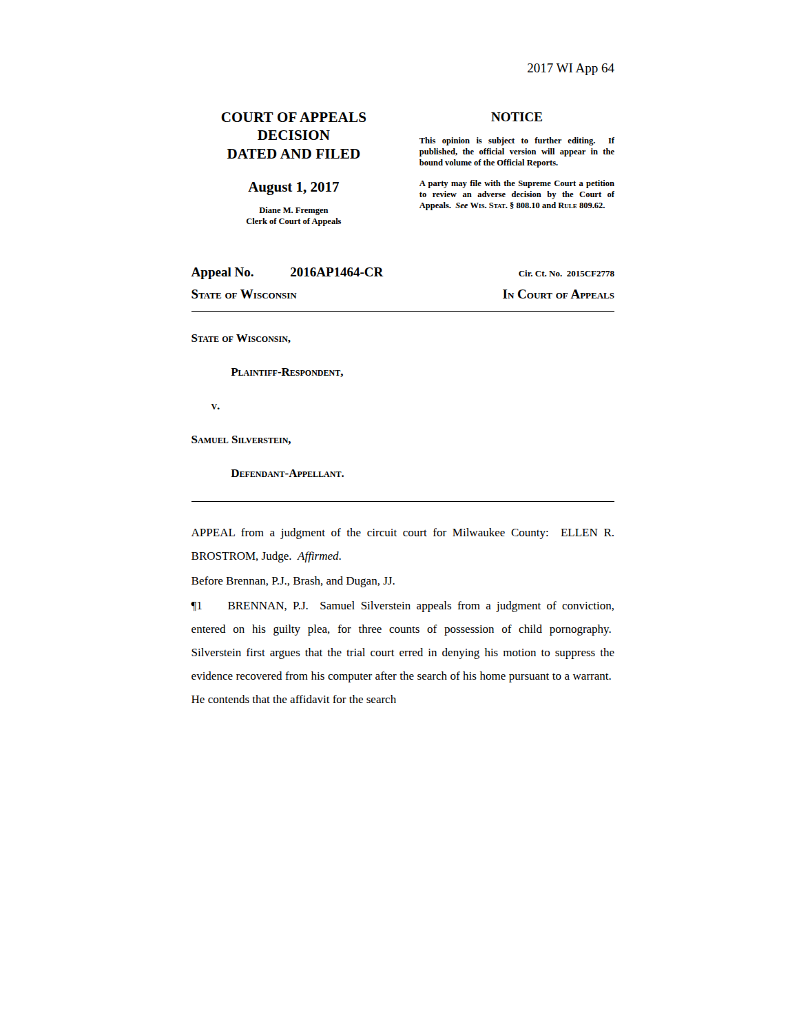2017 WI App 64
COURT OF APPEALS
DECISION
DATED AND FILED
August 1, 2017
Diane M. Fremgen
Clerk of Court of Appeals
NOTICE
This opinion is subject to further editing. If published, the official version will appear in the bound volume of the Official Reports.
A party may file with the Supreme Court a petition to review an adverse decision by the Court of Appeals. See Wis. Stat. § 808.10 and Rule 809.62.
Appeal No. 2016AP1464-CR
Cir. Ct. No. 2015CF2778
State of Wisconsin
In Court of Appeals
State of Wisconsin,
Plaintiff-Respondent,
v.
Samuel Silverstein,
Defendant-Appellant.
APPEAL from a judgment of the circuit court for Milwaukee County: ELLEN R. BROSTROM, Judge. Affirmed.
Before Brennan, P.J., Brash, and Dugan, JJ.
¶1 BRENNAN, P.J. Samuel Silverstein appeals from a judgment of conviction, entered on his guilty plea, for three counts of possession of child pornography. Silverstein first argues that the trial court erred in denying his motion to suppress the evidence recovered from his computer after the search of his home pursuant to a warrant. He contends that the affidavit for the search